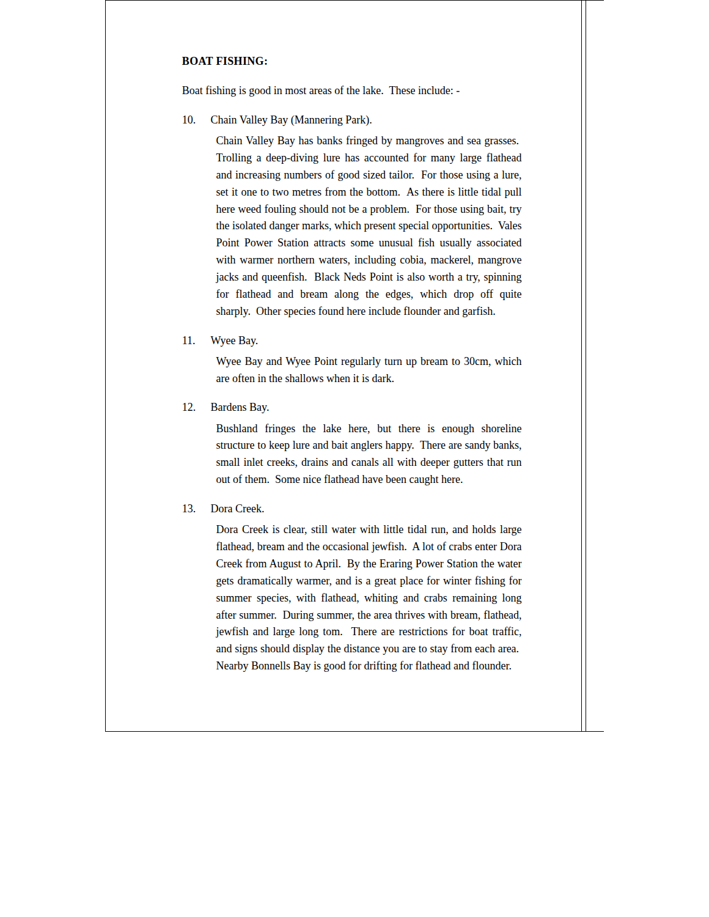BOAT FISHING:
Boat fishing is good in most areas of the lake. These include: -
10. Chain Valley Bay (Mannering Park).
Chain Valley Bay has banks fringed by mangroves and sea grasses. Trolling a deep-diving lure has accounted for many large flathead and increasing numbers of good sized tailor. For those using a lure, set it one to two metres from the bottom. As there is little tidal pull here weed fouling should not be a problem. For those using bait, try the isolated danger marks, which present special opportunities. Vales Point Power Station attracts some unusual fish usually associated with warmer northern waters, including cobia, mackerel, mangrove jacks and queenfish. Black Neds Point is also worth a try, spinning for flathead and bream along the edges, which drop off quite sharply. Other species found here include flounder and garfish.
11. Wyee Bay.
Wyee Bay and Wyee Point regularly turn up bream to 30cm, which are often in the shallows when it is dark.
12. Bardens Bay.
Bushland fringes the lake here, but there is enough shoreline structure to keep lure and bait anglers happy. There are sandy banks, small inlet creeks, drains and canals all with deeper gutters that run out of them. Some nice flathead have been caught here.
13. Dora Creek.
Dora Creek is clear, still water with little tidal run, and holds large flathead, bream and the occasional jewfish. A lot of crabs enter Dora Creek from August to April. By the Eraring Power Station the water gets dramatically warmer, and is a great place for winter fishing for summer species, with flathead, whiting and crabs remaining long after summer. During summer, the area thrives with bream, flathead, jewfish and large long tom. There are restrictions for boat traffic, and signs should display the distance you are to stay from each area. Nearby Bonnells Bay is good for drifting for flathead and flounder.